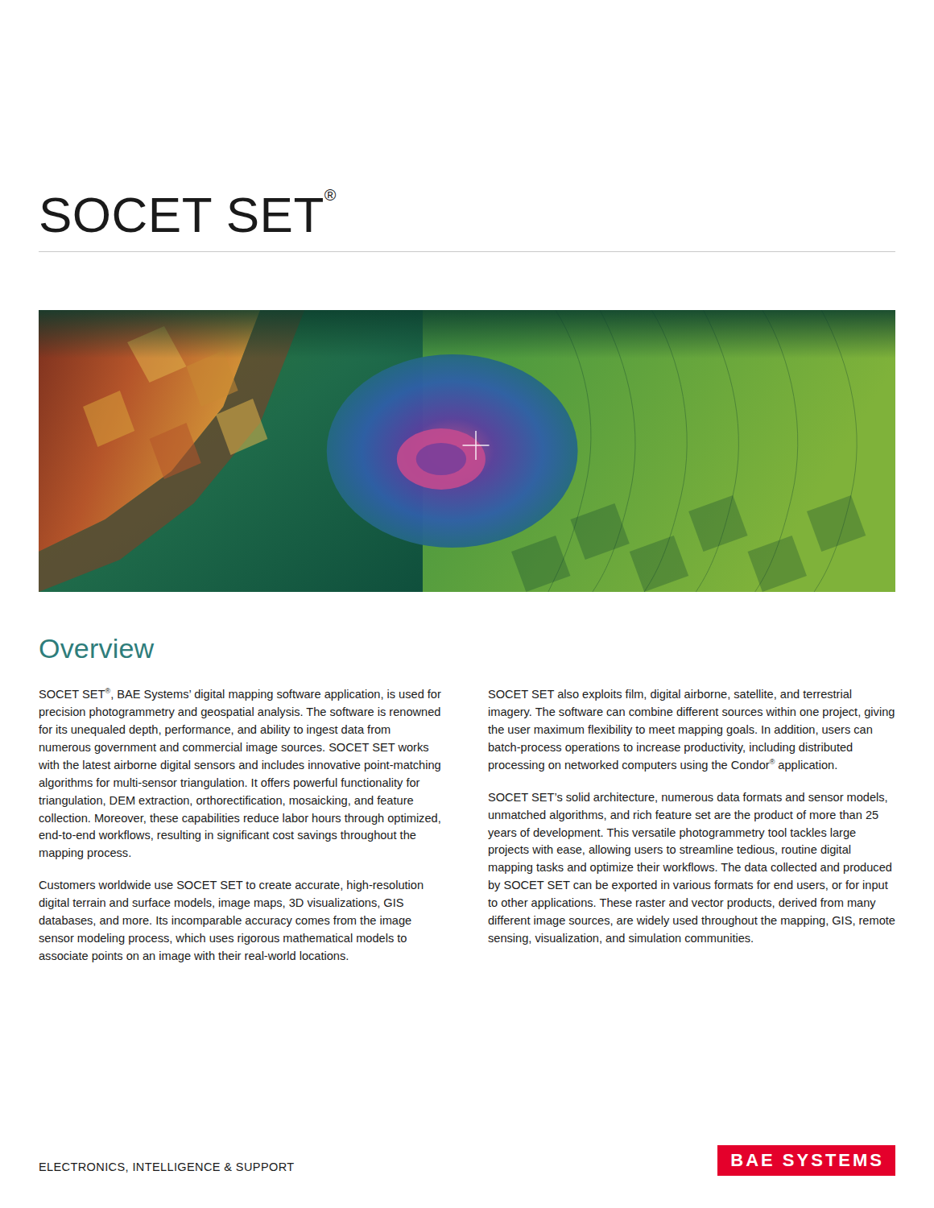SOCET SET®
Overview
SOCET SET®, BAE Systems’ digital mapping software application, is used for precision photogrammetry and geospatial analysis. The software is renowned for its unequaled depth, performance, and ability to ingest data from numerous government and commercial image sources. SOCET SET works with the latest airborne digital sensors and includes innovative point-matching algorithms for multi-sensor triangulation. It offers powerful functionality for triangulation, DEM extraction, orthorectification, mosaicking, and feature collection. Moreover, these capabilities reduce labor hours through optimized, end-to-end workflows, resulting in significant cost savings throughout the mapping process.
Customers worldwide use SOCET SET to create accurate, high-resolution digital terrain and surface models, image maps, 3D visualizations, GIS databases, and more. Its incomparable accuracy comes from the image sensor modeling process, which uses rigorous mathematical models to associate points on an image with their real-world locations.
SOCET SET also exploits film, digital airborne, satellite, and terrestrial imagery. The software can combine different sources within one project, giving the user maximum flexibility to meet mapping goals. In addition, users can batch-process operations to increase productivity, including distributed processing on networked computers using the Condor® application.
SOCET SET’s solid architecture, numerous data formats and sensor models, unmatched algorithms, and rich feature set are the product of more than 25 years of development. This versatile photogrammetry tool tackles large projects with ease, allowing users to streamline tedious, routine digital mapping tasks and optimize their workflows. The data collected and produced by SOCET SET can be exported in various formats for end users, or for input to other applications. These raster and vector products, derived from many different image sources, are widely used throughout the mapping, GIS, remote sensing, visualization, and simulation communities.
Electronics, Intelligence & Support
BAE SYSTEMS